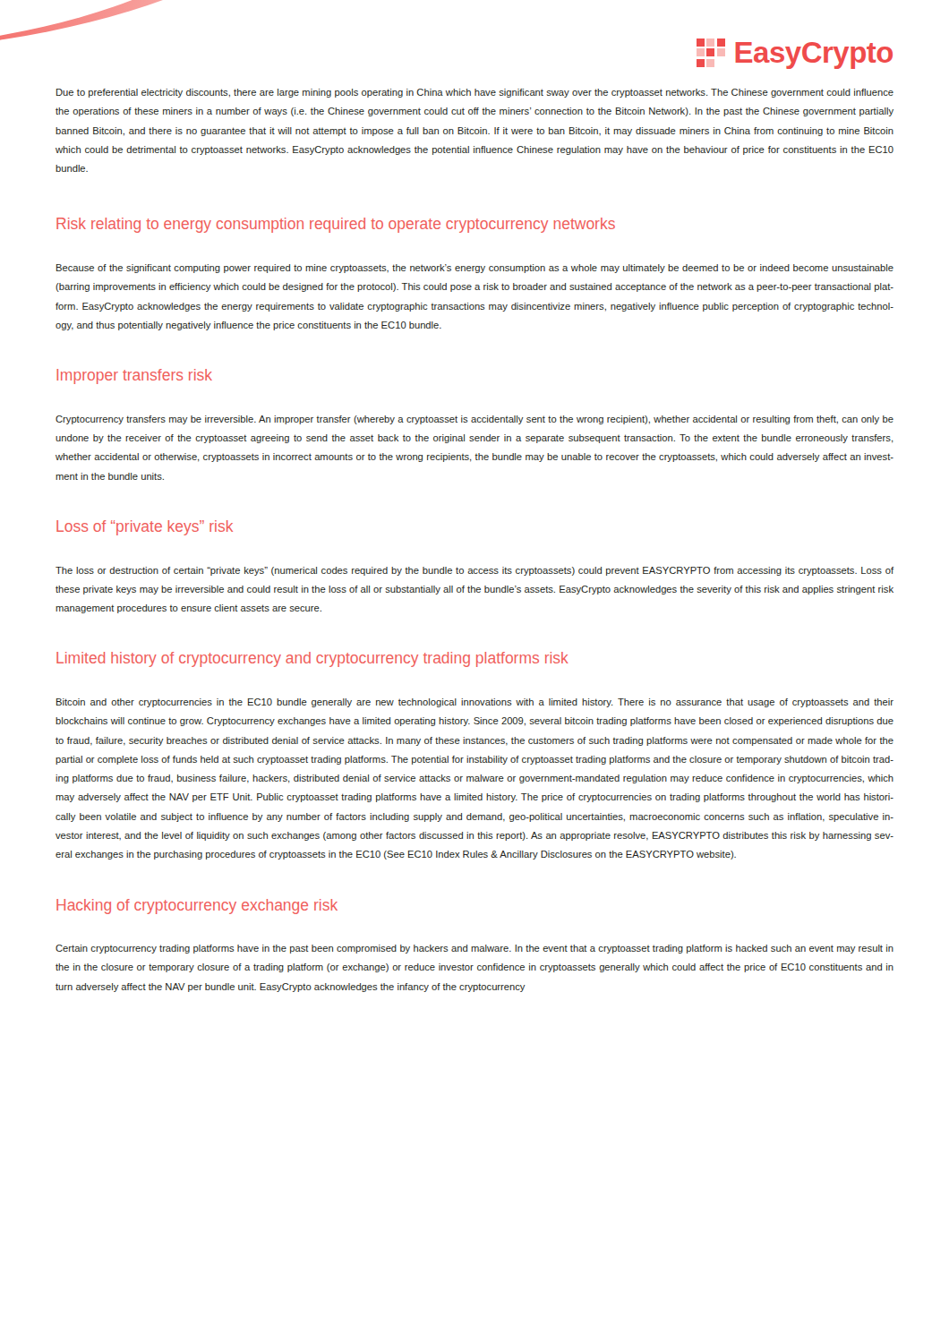EasyCrypto
Due to preferential electricity discounts, there are large mining pools operating in China which have significant sway over the cryptoasset networks. The Chinese government could influence the operations of these miners in a number of ways (i.e. the Chinese government could cut off the miners’ connection to the Bitcoin Network). In the past the Chinese government partially banned Bitcoin, and there is no guarantee that it will not attempt to impose a full ban on Bitcoin. If it were to ban Bitcoin, it may dissuade miners in China from continuing to mine Bitcoin which could be detrimental to cryptoasset networks. EasyCrypto acknowledges the potential influence Chinese regulation may have on the behaviour of price for constituents in the EC10 bundle.
Risk relating to energy consumption required to operate cryptocurrency networks
Because of the significant computing power required to mine cryptoassets, the network’s energy consumption as a whole may ultimately be deemed to be or indeed become unsustainable (barring improvements in efficiency which could be designed for the protocol). This could pose a risk to broader and sustained acceptance of the network as a peer-to-peer transactional platform. EasyCrypto acknowledges the energy requirements to validate cryptographic transactions may disincentivize miners, negatively influence public perception of cryptographic technology, and thus potentially negatively influence the price constituents in the EC10 bundle.
Improper transfers risk
Cryptocurrency transfers may be irreversible. An improper transfer (whereby a cryptoasset is accidentally sent to the wrong recipient), whether accidental or resulting from theft, can only be undone by the receiver of the cryptoasset agreeing to send the asset back to the original sender in a separate subsequent transaction. To the extent the bundle erroneously transfers, whether accidental or otherwise, cryptoassets in incorrect amounts or to the wrong recipients, the bundle may be unable to recover the cryptoassets, which could adversely affect an investment in the bundle units.
Loss of “private keys” risk
The loss or destruction of certain “private keys” (numerical codes required by the bundle to access its cryptoassets) could prevent EASYCRYPTO from accessing its cryptoassets. Loss of these private keys may be irreversible and could result in the loss of all or substantially all of the bundle’s assets. EasyCrypto acknowledges the severity of this risk and applies stringent risk management procedures to ensure client assets are secure.
Limited history of cryptocurrency and cryptocurrency trading platforms risk
Bitcoin and other cryptocurrencies in the EC10 bundle generally are new technological innovations with a limited history. There is no assurance that usage of cryptoassets and their blockchains will continue to grow. Cryptocurrency exchanges have a limited operating history. Since 2009, several bitcoin trading platforms have been closed or experienced disruptions due to fraud, failure, security breaches or distributed denial of service attacks. In many of these instances, the customers of such trading platforms were not compensated or made whole for the partial or complete loss of funds held at such cryptoasset trading platforms. The potential for instability of cryptoasset trading platforms and the closure or temporary shutdown of bitcoin trading platforms due to fraud, business failure, hackers, distributed denial of service attacks or malware or government-mandated regulation may reduce confidence in cryptocurrencies, which may adversely affect the NAV per ETF Unit. Public cryptoasset trading platforms have a limited history. The price of cryptocurrencies on trading platforms throughout the world has historically been volatile and subject to influence by any number of factors including supply and demand, geo-political uncertainties, macroeconomic concerns such as inflation, speculative investor interest, and the level of liquidity on such exchanges (among other factors discussed in this report). As an appropriate resolve, EASYCRYPTO distributes this risk by harnessing several exchanges in the purchasing procedures of cryptoassets in the EC10 (See EC10 Index Rules & Ancillary Disclosures on the EASYCRYPTO website).
Hacking of cryptocurrency exchange risk
Certain cryptocurrency trading platforms have in the past been compromised by hackers and malware. In the event that a cryptoasset trading platform is hacked such an event may result in the in the closure or temporary closure of a trading platform (or exchange) or reduce investor confidence in cryptoassets generally which could affect the price of EC10 constituents and in turn adversely affect the NAV per bundle unit. EasyCrypto acknowledges the infancy of the cryptocurrency